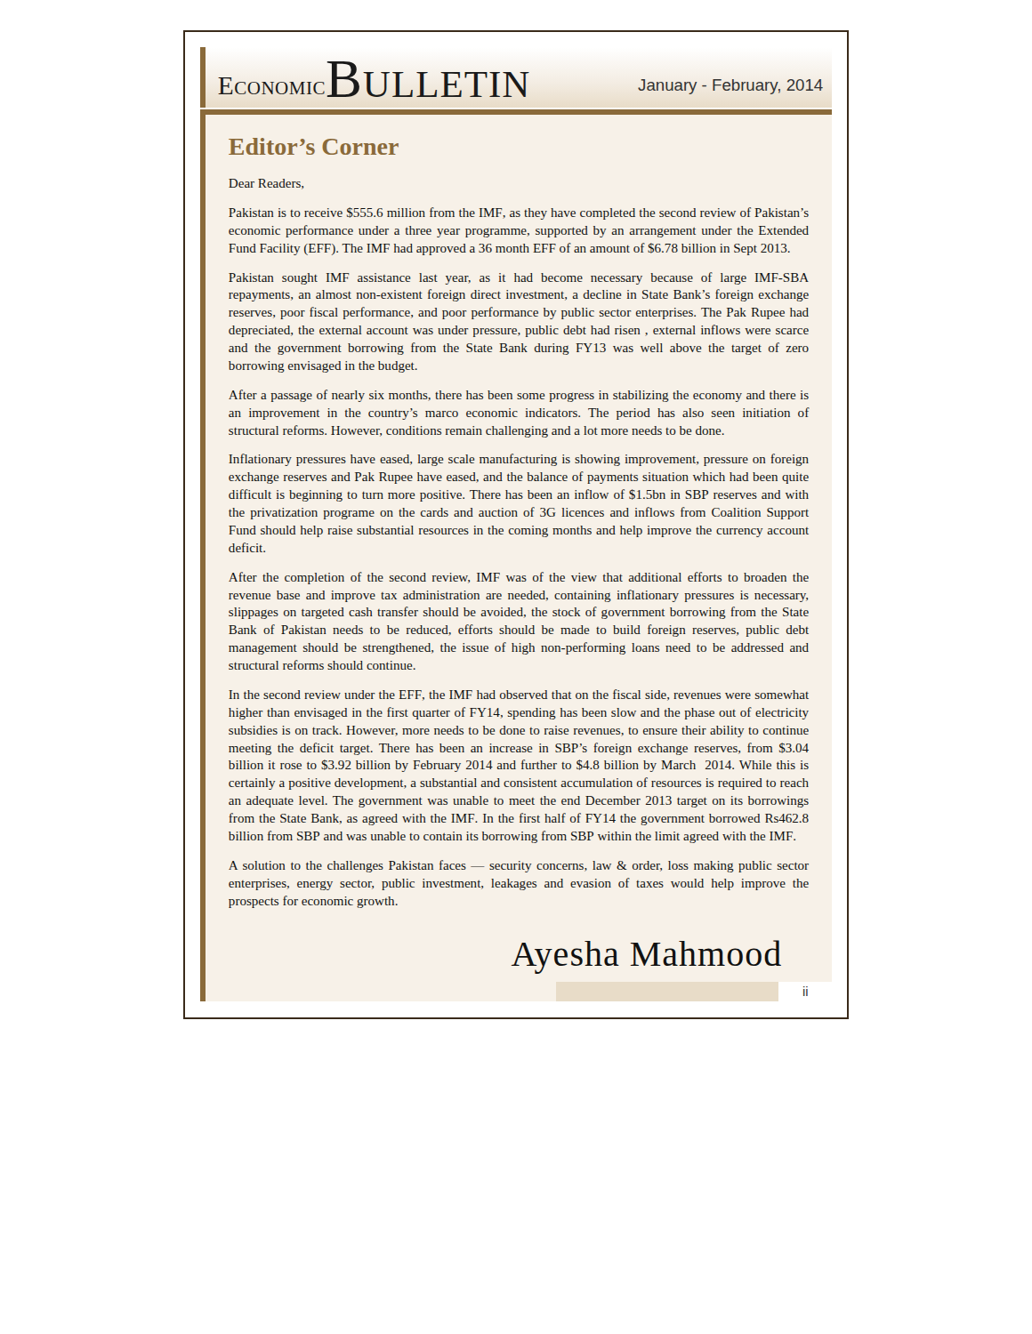Economic Bulletin
January - February, 2014
Editor’s Corner
Dear Readers,
Pakistan is to receive $555.6 million from the IMF, as they have completed the second review of Pakistan’s economic performance under a three year programme, supported by an arrangement under the Extended Fund Facility (EFF). The IMF had approved a 36 month EFF of an amount of $6.78 billion in Sept 2013.
Pakistan sought IMF assistance last year, as it had become necessary because of large IMF-SBA repayments, an almost non-existent foreign direct investment, a decline in State Bank’s foreign exchange reserves, poor fiscal performance, and poor performance by public sector enterprises. The Pak Rupee had depreciated, the external account was under pressure, public debt had risen , external inflows were scarce and the government borrowing from the State Bank during FY13 was well above the target of zero borrowing envisaged in the budget.
After a passage of nearly six months, there has been some progress in stabilizing the economy and there is an improvement in the country’s marco economic indicators. The period has also seen initiation of structural reforms. However, conditions remain challenging and a lot more needs to be done.
Inflationary pressures have eased, large scale manufacturing is showing improvement, pressure on foreign exchange reserves and Pak Rupee have eased, and the balance of payments situation which had been quite difficult is beginning to turn more positive. There has been an inflow of $1.5bn in SBP reserves and with the privatization programe on the cards and auction of 3G licences and inflows from Coalition Support Fund should help raise substantial resources in the coming months and help improve the currency account deficit.
After the completion of the second review, IMF was of the view that additional efforts to broaden the revenue base and improve tax administration are needed, containing inflationary pressures is necessary, slippages on targeted cash transfer should be avoided, the stock of government borrowing from the State Bank of Pakistan needs to be reduced, efforts should be made to build foreign reserves, public debt management should be strengthened, the issue of high non-performing loans need to be addressed and structural reforms should continue.
In the second review under the EFF, the IMF had observed that on the fiscal side, revenues were somewhat higher than envisaged in the first quarter of FY14, spending has been slow and the phase out of electricity subsidies is on track. However, more needs to be done to raise revenues, to ensure their ability to continue meeting the deficit target. There has been an increase in SBP’s foreign exchange reserves, from $3.04 billion it rose to $3.92 billion by February 2014 and further to $4.8 billion by March 2014. While this is certainly a positive development, a substantial and consistent accumulation of resources is required to reach an adequate level. The government was unable to meet the end December 2013 target on its borrowings from the State Bank, as agreed with the IMF. In the first half of FY14 the government borrowed Rs462.8 billion from SBP and was unable to contain its borrowing from SBP within the limit agreed with the IMF.
A solution to the challenges Pakistan faces — security concerns, law & order, loss making public sector enterprises, energy sector, public investment, leakages and evasion of taxes would help improve the prospects for economic growth.
Ayesha Mahmood
ii